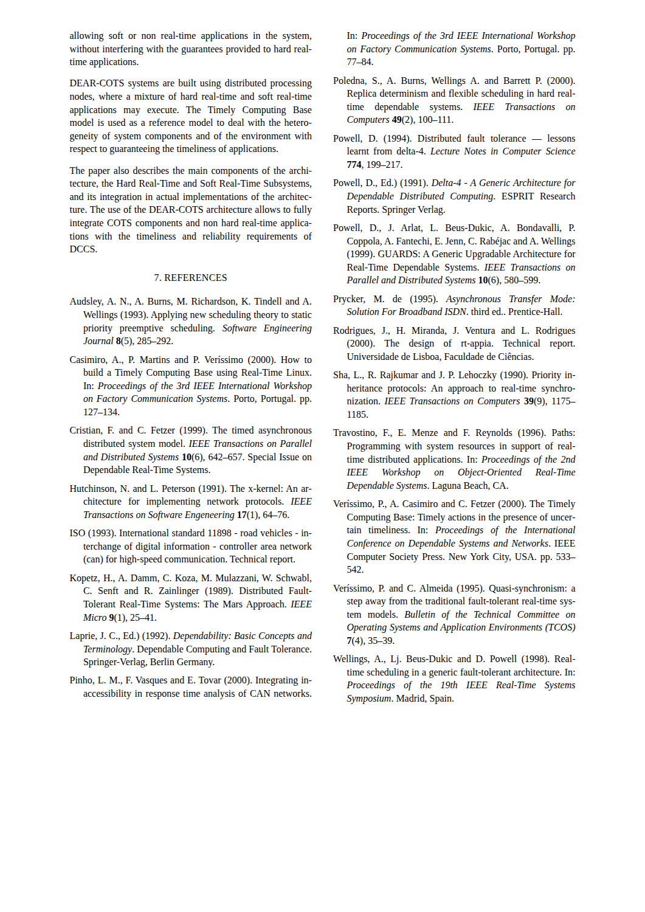allowing soft or non real-time applications in the system, without interfering with the guarantees provided to hard real-time applications.
DEAR-COTS systems are built using distributed processing nodes, where a mixture of hard real-time and soft real-time applications may execute. The Timely Computing Base model is used as a reference model to deal with the heterogeneity of system components and of the environment with respect to guaranteeing the timeliness of applications.
The paper also describes the main components of the architecture, the Hard Real-Time and Soft Real-Time Subsystems, and its integration in actual implementations of the architecture. The use of the DEAR-COTS architecture allows to fully integrate COTS components and non hard real-time applications with the timeliness and reliability requirements of DCCS.
7. REFERENCES
Audsley, A. N., A. Burns, M. Richardson, K. Tindell and A. Wellings (1993). Applying new scheduling theory to static priority preemptive scheduling. Software Engineering Journal 8(5), 285–292.
Casimiro, A., P. Martins and P. Veríssimo (2000). How to build a Timely Computing Base using Real-Time Linux. In: Proceedings of the 3rd IEEE International Workshop on Factory Communication Systems. Porto, Portugal. pp. 127–134.
Cristian, F. and C. Fetzer (1999). The timed asynchronous distributed system model. IEEE Transactions on Parallel and Distributed Systems 10(6), 642–657. Special Issue on Dependable Real-Time Systems.
Hutchinson, N. and L. Peterson (1991). The x-kernel: An architecture for implementing network protocols. IEEE Transactions on Software Engeneering 17(1), 64–76.
ISO (1993). International standard 11898 - road vehicles - interchange of digital information - controller area network (can) for high-speed communication. Technical report.
Kopetz, H., A. Damm, C. Koza, M. Mulazzani, W. Schwabl, C. Senft and R. Zainlinger (1989). Distributed Fault-Tolerant Real-Time Systems: The Mars Approach. IEEE Micro 9(1), 25–41.
Laprie, J. C., Ed.) (1992). Dependability: Basic Concepts and Terminology. Dependable Computing and Fault Tolerance. Springer-Verlag, Berlin Germany.
Pinho, L. M., F. Vasques and E. Tovar (2000). Integrating inaccessibility in response time analysis of CAN networks. In: Proceedings of the 3rd IEEE International Workshop on Factory Communication Systems. Porto, Portugal. pp. 77–84.
Poledna, S., A. Burns, Wellings A. and Barrett P. (2000). Replica determinism and flexible scheduling in hard real-time dependable systems. IEEE Transactions on Computers 49(2), 100–111.
Powell, D. (1994). Distributed fault tolerance — lessons learnt from delta-4. Lecture Notes in Computer Science 774, 199–217.
Powell, D., Ed.) (1991). Delta-4 - A Generic Architecture for Dependable Distributed Computing. ESPRIT Research Reports. Springer Verlag.
Powell, D., J. Arlat, L. Beus-Dukic, A. Bondavalli, P. Coppola, A. Fantechi, E. Jenn, C. Rabéjac and A. Wellings (1999). GUARDS: A Generic Upgradable Architecture for Real-Time Dependable Systems. IEEE Transactions on Parallel and Distributed Systems 10(6), 580–599.
Prycker, M. de (1995). Asynchronous Transfer Mode: Solution For Broadband ISDN. third ed.. Prentice-Hall.
Rodrigues, J., H. Miranda, J. Ventura and L. Rodrigues (2000). The design of rt-appia. Technical report. Universidade de Lisboa, Faculdade de Ciências.
Sha, L., R. Rajkumar and J. P. Lehoczky (1990). Priority inheritance protocols: An approach to real-time synchronization. IEEE Transactions on Computers 39(9), 1175–1185.
Travostino, F., E. Menze and F. Reynolds (1996). Paths: Programming with system resources in support of real-time distributed applications. In: Proceedings of the 2nd IEEE Workshop on Object-Oriented Real-Time Dependable Systems. Laguna Beach, CA.
Veríssimo, P., A. Casimiro and C. Fetzer (2000). The Timely Computing Base: Timely actions in the presence of uncertain timeliness. In: Proceedings of the International Conference on Dependable Systems and Networks. IEEE Computer Society Press. New York City, USA. pp. 533–542.
Veríssimo, P. and C. Almeida (1995). Quasi-synchronism: a step away from the traditional fault-tolerant real-time system models. Bulletin of the Technical Committee on Operating Systems and Application Environments (TCOS) 7(4), 35–39.
Wellings, A., Lj. Beus-Dukic and D. Powell (1998). Real-time scheduling in a generic fault-tolerant architecture. In: Proceedings of the 19th IEEE Real-Time Systems Symposium. Madrid, Spain.